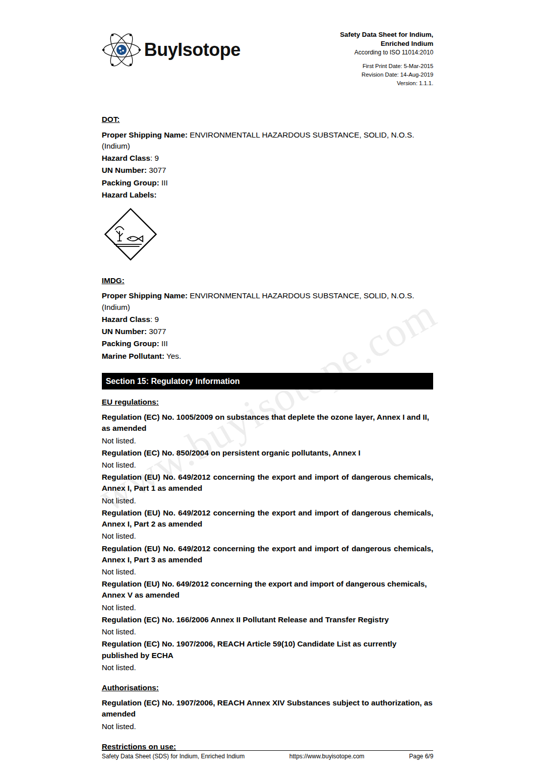www.buyisotope.com
BuyIsotope
Safety Data Sheet for Indium,
Enriched Indium
According to ISO 11014:2010
First Print Date: 5-Mar-2015
Revision Date: 14-Aug-2019
Version: 1.1.1.
DOT:
Proper Shipping Name: ENVIRONMENTALL HAZARDOUS SUBSTANCE, SOLID, N.O.S. (Indium)
Hazard Class: 9
UN Number: 3077
Packing Group: III
Hazard Labels:
IMDG:
Proper Shipping Name: ENVIRONMENTALL HAZARDOUS SUBSTANCE, SOLID, N.O.S. (Indium)
Hazard Class: 9
UN Number: 3077
Packing Group: III
Marine Pollutant: Yes.
Section 15: Regulatory Information
EU regulations:
Regulation (EC) No. 1005/2009 on substances that deplete the ozone layer, Annex I and II, as amended
Not listed.
Regulation (EC) No. 850/2004 on persistent organic pollutants, Annex I
Not listed.
Regulation (EU) No. 649/2012 concerning the export and import of dangerous chemicals, Annex I, Part 1 as amended
Not listed.
Regulation (EU) No. 649/2012 concerning the export and import of dangerous chemicals, Annex I, Part 2 as amended
Not listed.
Regulation (EU) No. 649/2012 concerning the export and import of dangerous chemicals, Annex I, Part 3 as amended
Not listed.
Regulation (EU) No. 649/2012 concerning the export and import of dangerous chemicals, Annex V as amended
Not listed.
Regulation (EC) No. 166/2006 Annex II Pollutant Release and Transfer Registry
Not listed.
Regulation (EC) No. 1907/2006, REACH Article 59(10) Candidate List as currently published by ECHA
Not listed.
Authorisations:
Regulation (EC) No. 1907/2006, REACH Annex XIV Substances subject to authorization, as amended
Not listed.
Restrictions on use:
Safety Data Sheet (SDS) for Indium, Enriched Indium
https://www.buyisotope.com
Page 6/9